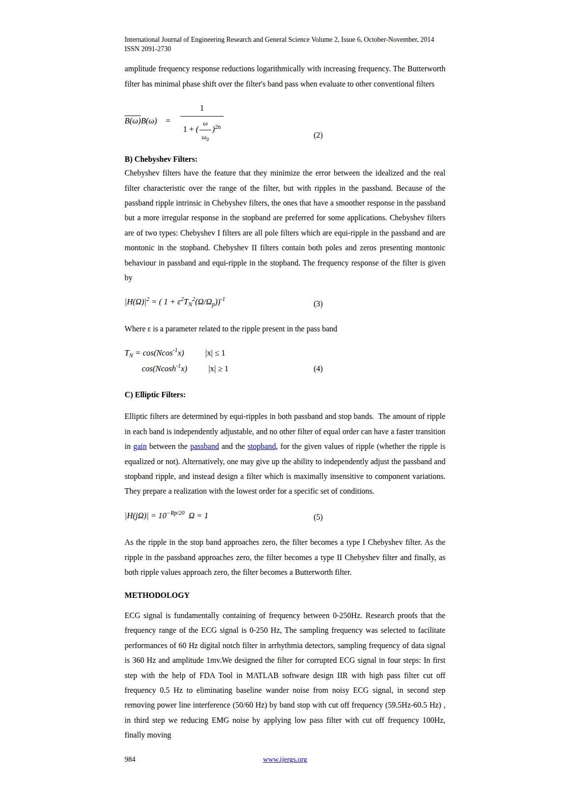International Journal of Engineering Research and General Science Volume 2, Issue 6, October-November, 2014
ISSN 2091-2730
amplitude frequency response reductions logarithmically with increasing frequency. The Butterworth filter has minimal phase shift over the filter's band pass when evaluate to other conventional filters
B(ω) B(ω) = 1 1 + (ωω0)2n (2)
B) Chebyshev Filters:
Chebyshev filters have the feature that they minimize the error between the idealized and the real filter characteristic over the range of the filter, but with ripples in the passband. Because of the passband ripple intrinsic in Chebyshev filters, the ones that have a smoother response in the passband but a more irregular response in the stopband are preferred for some applications. Chebyshev filters are of two types: Chebyshev I filters are all pole filters which are equi-ripple in the passband and are montonic in the stopband. Chebyshev II filters contain both poles and zeros presenting montonic behaviour in passband and equi-ripple in the stopband. The frequency response of the filter is given by
|H(Ω)|2 = ( 1 + ε2TN2(Ω/Ωp))-1 (3)
Where ε is a parameter related to the ripple present in the pass band
TN = cos(Ncos-1x)|x| ≤ 1 cos(Ncosh-1x)|x| ≥ 1 (4)
C) Elliptic Filters:
Elliptic filters are determined by equi-ripples in both passband and stop bands. The amount of ripple in each band is independently adjustable, and no other filter of equal order can have a faster transition in gain between the passband and the stopband, for the given values of ripple (whether the ripple is equalized or not). Alternatively, one may give up the ability to independently adjust the passband and stopband ripple, and instead design a filter which is maximally insensitive to component variations. They prepare a realization with the lowest order for a specific set of conditions.
|H(jΩ)| = 10−Rp/20 Ω = 1 (5)
As the ripple in the stop band approaches zero, the filter becomes a type I Chebyshev filter. As the ripple in the passband approaches zero, the filter becomes a type II Chebyshev filter and finally, as both ripple values approach zero, the filter becomes a Butterworth filter.
METHODOLOGY
ECG signal is fundamentally containing of frequency between 0-250Hz. Research proofs that the frequency range of the ECG signal is 0-250 Hz, The sampling frequency was selected to facilitate performances of 60 Hz digital notch filter in arrhythmia detectors, sampling frequency of data signal is 360 Hz and amplitude 1mv.We designed the filter for corrupted ECG signal in four steps: In first step with the help of FDA Tool in MATLAB software design IIR with high pass filter cut off frequency 0.5 Hz to eliminating baseline wander noise from noisy ECG signal, in second step removing power line interference (50/60 Hz) by band stop with cut off frequency (59.5Hz-60.5 Hz) , in third step we reducing EMG noise by applying low pass filter with cut off frequency 100Hz, finally moving
984
www.ijergs.org